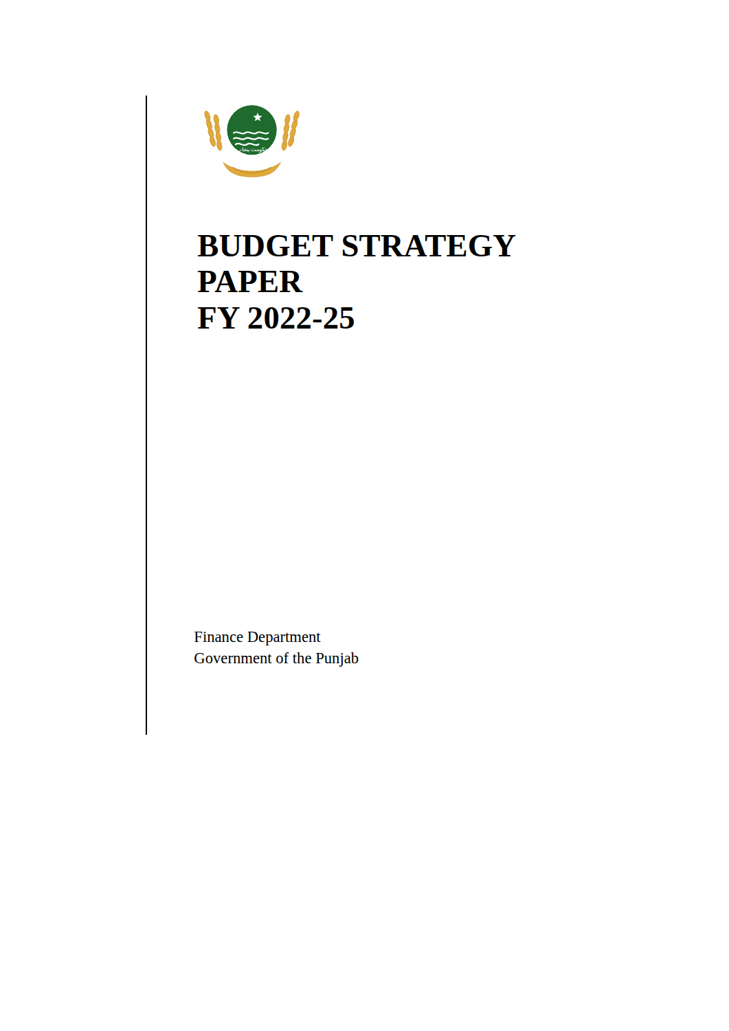حکومت پنجاب
BUDGET STRATEGY PAPER
FY 2022-25
Finance Department
Government of the Punjab